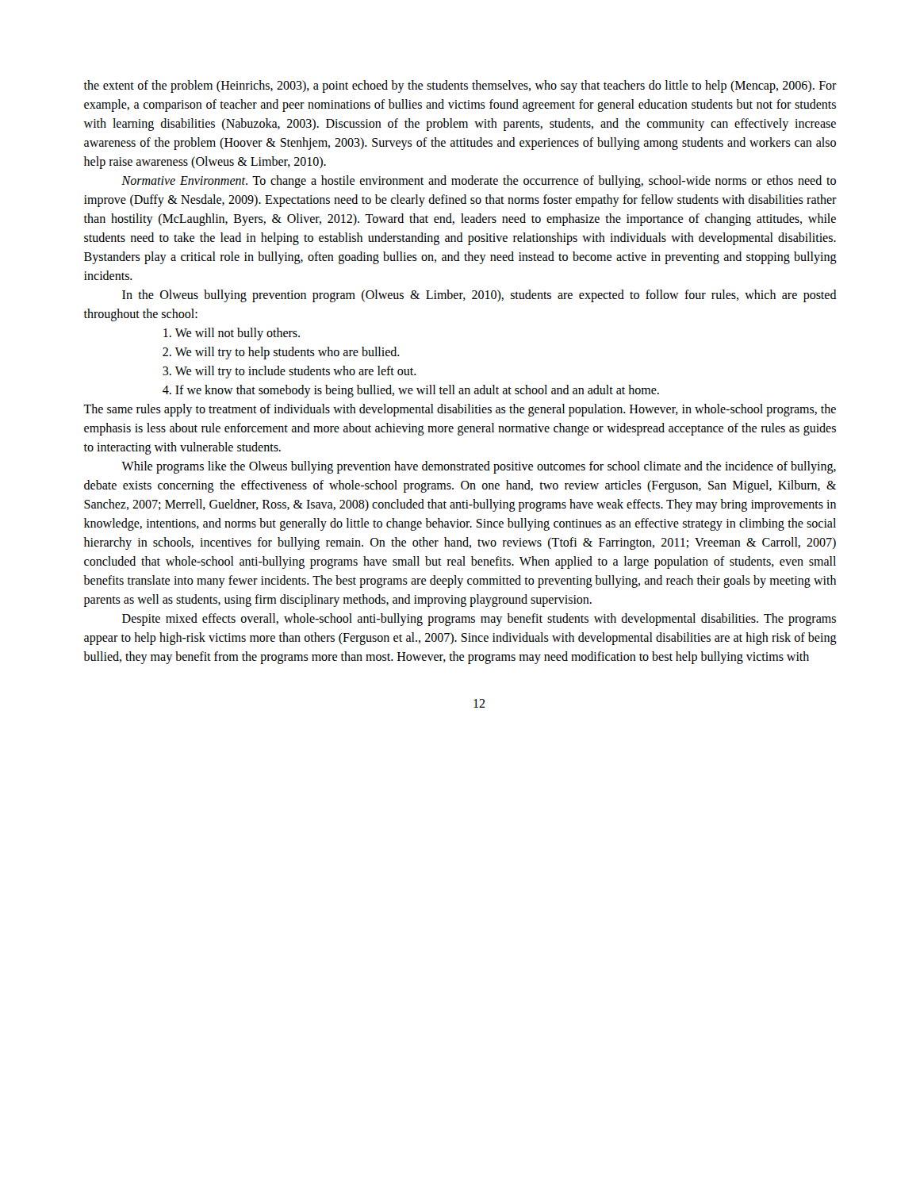the extent of the problem (Heinrichs, 2003), a point echoed by the students themselves, who say that teachers do little to help (Mencap, 2006). For example, a comparison of teacher and peer nominations of bullies and victims found agreement for general education students but not for students with learning disabilities (Nabuzoka, 2003). Discussion of the problem with parents, students, and the community can effectively increase awareness of the problem (Hoover & Stenhjem, 2003). Surveys of the attitudes and experiences of bullying among students and workers can also help raise awareness (Olweus & Limber, 2010).
Normative Environment. To change a hostile environment and moderate the occurrence of bullying, school-wide norms or ethos need to improve (Duffy & Nesdale, 2009). Expectations need to be clearly defined so that norms foster empathy for fellow students with disabilities rather than hostility (McLaughlin, Byers, & Oliver, 2012). Toward that end, leaders need to emphasize the importance of changing attitudes, while students need to take the lead in helping to establish understanding and positive relationships with individuals with developmental disabilities. Bystanders play a critical role in bullying, often goading bullies on, and they need instead to become active in preventing and stopping bullying incidents.
In the Olweus bullying prevention program (Olweus & Limber, 2010), students are expected to follow four rules, which are posted throughout the school:
We will not bully others.
We will try to help students who are bullied.
We will try to include students who are left out.
If we know that somebody is being bullied, we will tell an adult at school and an adult at home.
The same rules apply to treatment of individuals with developmental disabilities as the general population. However, in whole-school programs, the emphasis is less about rule enforcement and more about achieving more general normative change or widespread acceptance of the rules as guides to interacting with vulnerable students.
While programs like the Olweus bullying prevention have demonstrated positive outcomes for school climate and the incidence of bullying, debate exists concerning the effectiveness of whole-school programs. On one hand, two review articles (Ferguson, San Miguel, Kilburn, & Sanchez, 2007; Merrell, Gueldner, Ross, & Isava, 2008) concluded that anti-bullying programs have weak effects. They may bring improvements in knowledge, intentions, and norms but generally do little to change behavior. Since bullying continues as an effective strategy in climbing the social hierarchy in schools, incentives for bullying remain. On the other hand, two reviews (Ttofi & Farrington, 2011; Vreeman & Carroll, 2007) concluded that whole-school anti-bullying programs have small but real benefits. When applied to a large population of students, even small benefits translate into many fewer incidents. The best programs are deeply committed to preventing bullying, and reach their goals by meeting with parents as well as students, using firm disciplinary methods, and improving playground supervision.
Despite mixed effects overall, whole-school anti-bullying programs may benefit students with developmental disabilities. The programs appear to help high-risk victims more than others (Ferguson et al., 2007). Since individuals with developmental disabilities are at high risk of being bullied, they may benefit from the programs more than most. However, the programs may need modification to best help bullying victims with
12